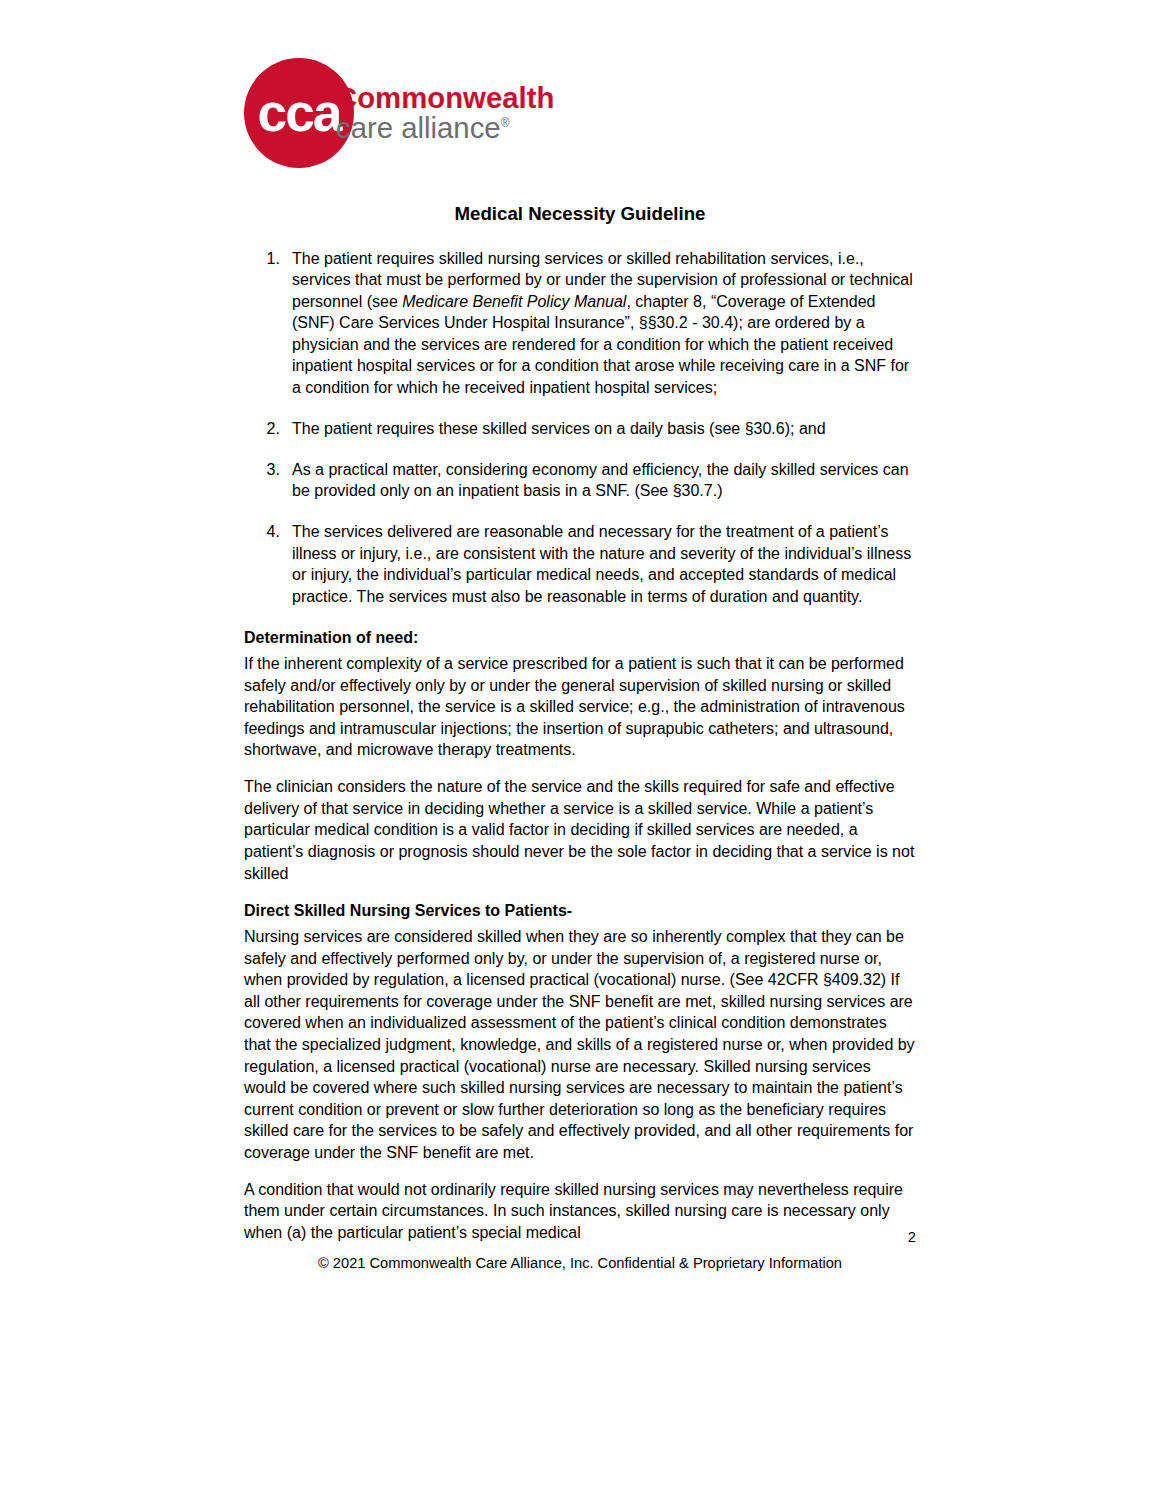cca
Commonwealth care alliance®
Medical Necessity Guideline
The patient requires skilled nursing services or skilled rehabilitation services, i.e., services that must be performed by or under the supervision of professional or technical personnel (see Medicare Benefit Policy Manual, chapter 8, “Coverage of Extended (SNF) Care Services Under Hospital Insurance”, §§30.2 - 30.4); are ordered by a physician and the services are rendered for a condition for which the patient received inpatient hospital services or for a condition that arose while receiving care in a SNF for a condition for which he received inpatient hospital services;
The patient requires these skilled services on a daily basis (see §30.6); and
As a practical matter, considering economy and efficiency, the daily skilled services can be provided only on an inpatient basis in a SNF. (See §30.7.)
The services delivered are reasonable and necessary for the treatment of a patient’s illness or injury, i.e., are consistent with the nature and severity of the individual’s illness or injury, the individual’s particular medical needs, and accepted standards of medical practice. The services must also be reasonable in terms of duration and quantity.
Determination of need:
If the inherent complexity of a service prescribed for a patient is such that it can be performed safely and/or effectively only by or under the general supervision of skilled nursing or skilled rehabilitation personnel, the service is a skilled service; e.g., the administration of intravenous feedings and intramuscular injections; the insertion of suprapubic catheters; and ultrasound, shortwave, and microwave therapy treatments.
The clinician considers the nature of the service and the skills required for safe and effective delivery of that service in deciding whether a service is a skilled service. While a patient’s particular medical condition is a valid factor in deciding if skilled services are needed, a patient’s diagnosis or prognosis should never be the sole factor in deciding that a service is not skilled
Direct Skilled Nursing Services to Patients-
Nursing services are considered skilled when they are so inherently complex that they can be safely and effectively performed only by, or under the supervision of, a registered nurse or, when provided by regulation, a licensed practical (vocational) nurse. (See 42CFR §409.32) If all other requirements for coverage under the SNF benefit are met, skilled nursing services are covered when an individualized assessment of the patient’s clinical condition demonstrates that the specialized judgment, knowledge, and skills of a registered nurse or, when provided by regulation, a licensed practical (vocational) nurse are necessary. Skilled nursing services would be covered where such skilled nursing services are necessary to maintain the patient’s current condition or prevent or slow further deterioration so long as the beneficiary requires skilled care for the services to be safely and effectively provided, and all other requirements for coverage under the SNF benefit are met.
A condition that would not ordinarily require skilled nursing services may nevertheless require them under certain circumstances. In such instances, skilled nursing care is necessary only when (a) the particular patient’s special medical
2
© 2021 Commonwealth Care Alliance, Inc. Confidential & Proprietary Information